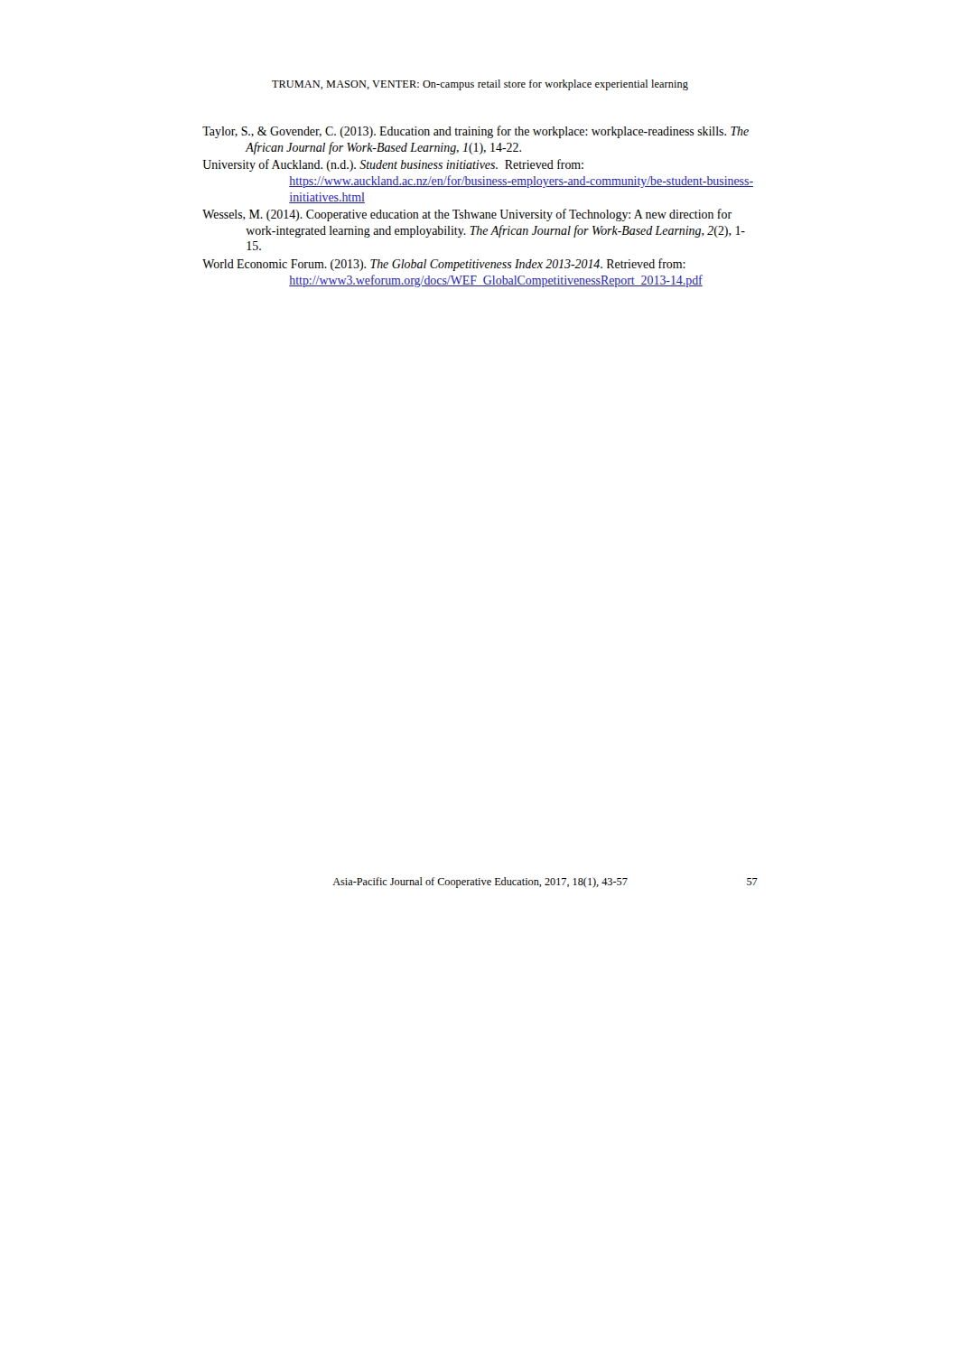TRUMAN, MASON, VENTER: On-campus retail store for workplace experiential learning
Taylor, S., & Govender, C. (2013). Education and training for the workplace: workplace-readiness skills. The African Journal for Work-Based Learning, 1(1), 14-22.
University of Auckland. (n.d.). Student business initiatives. Retrieved from: https://www.auckland.ac.nz/en/for/business-employers-and-community/be-student-business-initiatives.html
Wessels, M. (2014). Cooperative education at the Tshwane University of Technology: A new direction for work-integrated learning and employability. The African Journal for Work-Based Learning, 2(2), 1-15.
World Economic Forum. (2013). The Global Competitiveness Index 2013-2014. Retrieved from: http://www3.weforum.org/docs/WEF_GlobalCompetitivenessReport_2013-14.pdf
Asia-Pacific Journal of Cooperative Education, 2017, 18(1), 43-57 57